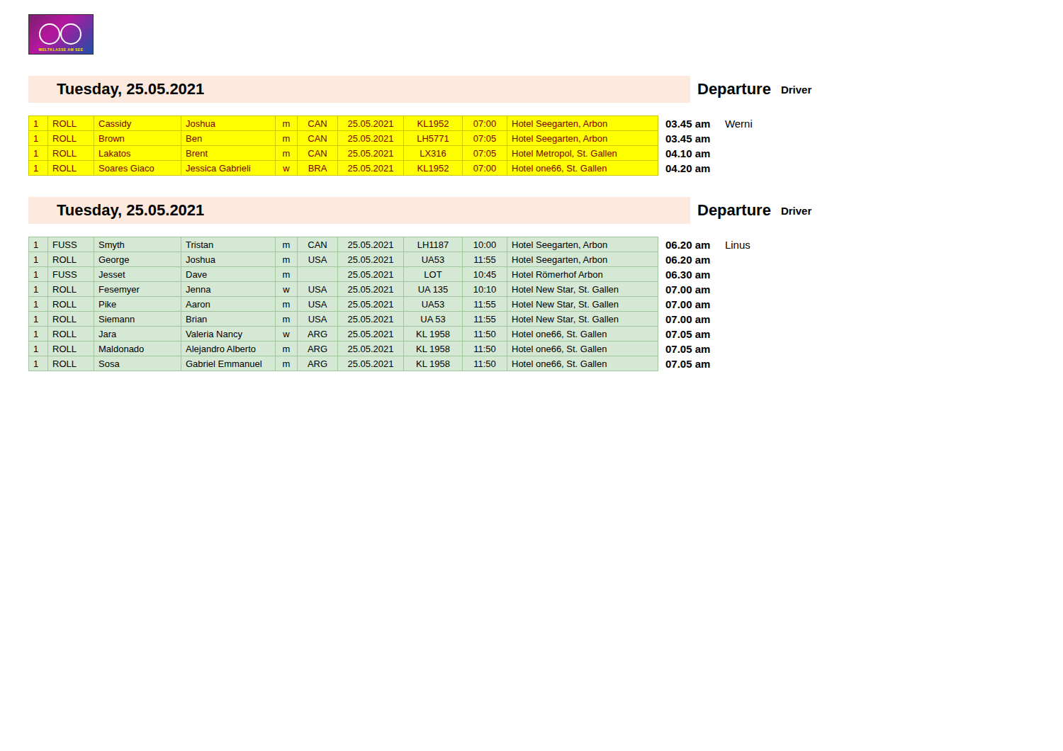Tuesday, 25.05.2021
Departure
Driver
| 1 | ROLL | Cassidy | Joshua | m | CAN | 25.05.2021 | KL1952 | 07:00 | Hotel Seegarten, Arbon | 03.45 am | Werni |
| 1 | ROLL | Brown | Ben | m | CAN | 25.05.2021 | LH5771 | 07:05 | Hotel Seegarten, Arbon | 03.45 am | |
| 1 | ROLL | Lakatos | Brent | m | CAN | 25.05.2021 | LX316 | 07:05 | Hotel Metropol, St. Gallen | 04.10 am | |
| 1 | ROLL | Soares Giaco | Jessica Gabrieli | w | BRA | 25.05.2021 | KL1952 | 07:00 | Hotel one66, St. Gallen | 04.20 am | |
Tuesday, 25.05.2021
Departure
Driver
| 1 | FUSS | Smyth | Tristan | m | CAN | 25.05.2021 | LH1187 | 10:00 | Hotel Seegarten, Arbon | 06.20 am | Linus |
| 1 | ROLL | George | Joshua | m | USA | 25.05.2021 | UA53 | 11:55 | Hotel Seegarten, Arbon | 06.20 am | |
| 1 | FUSS | Jesset | Dave | m | | 25.05.2021 | LOT | 10:45 | Hotel Römerhof Arbon | 06.30 am | |
| 1 | ROLL | Fesemyer | Jenna | w | USA | 25.05.2021 | UA 135 | 10:10 | Hotel New Star, St. Gallen | 07.00 am | |
| 1 | ROLL | Pike | Aaron | m | USA | 25.05.2021 | UA53 | 11:55 | Hotel New Star, St. Gallen | 07.00 am | |
| 1 | ROLL | Siemann | Brian | m | USA | 25.05.2021 | UA 53 | 11:55 | Hotel New Star, St. Gallen | 07.00 am | |
| 1 | ROLL | Jara | Valeria Nancy | w | ARG | 25.05.2021 | KL 1958 | 11:50 | Hotel one66, St. Gallen | 07.05 am | |
| 1 | ROLL | Maldonado | Alejandro Alberto | m | ARG | 25.05.2021 | KL 1958 | 11:50 | Hotel one66, St. Gallen | 07.05 am | |
| 1 | ROLL | Sosa | Gabriel Emmanuel | m | ARG | 25.05.2021 | KL 1958 | 11:50 | Hotel one66, St. Gallen | 07.05 am | |